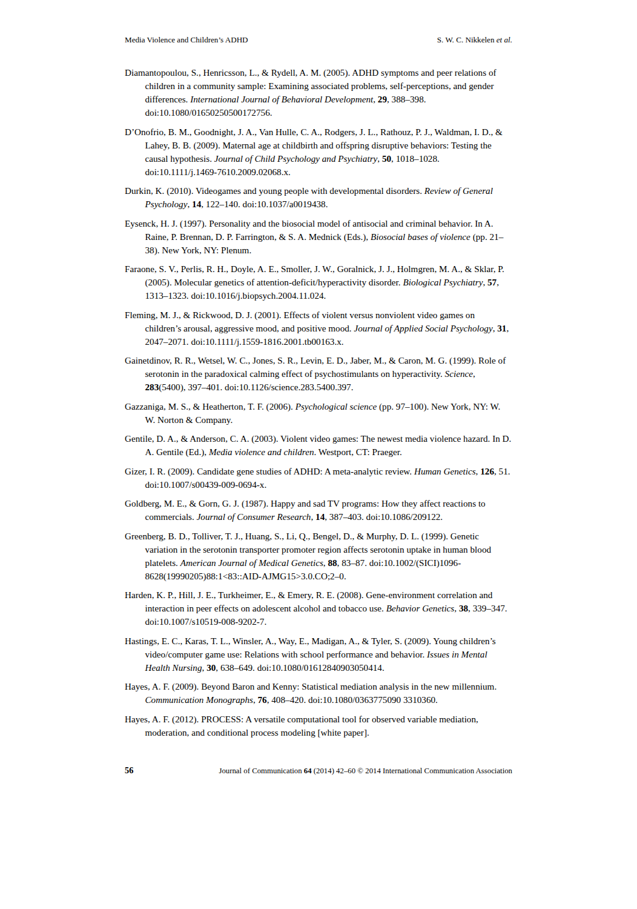Media Violence and Children’s ADHD
S. W. C. Nikkelen et al.
Diamantopoulou, S., Henricsson, L., & Rydell, A. M. (2005). ADHD symptoms and peer relations of children in a community sample: Examining associated problems, self-perceptions, and gender differences. International Journal of Behavioral Development, 29, 388–398. doi:10.1080/01650250500172756.
D’Onofrio, B. M., Goodnight, J. A., Van Hulle, C. A., Rodgers, J. L., Rathouz, P. J., Waldman, I. D., & Lahey, B. B. (2009). Maternal age at childbirth and offspring disruptive behaviors: Testing the causal hypothesis. Journal of Child Psychology and Psychiatry, 50, 1018–1028. doi:10.1111/j.1469-7610.2009.02068.x.
Durkin, K. (2010). Videogames and young people with developmental disorders. Review of General Psychology, 14, 122–140. doi:10.1037/a0019438.
Eysenck, H. J. (1997). Personality and the biosocial model of antisocial and criminal behavior. In A. Raine, P. Brennan, D. P. Farrington, & S. A. Mednick (Eds.), Biosocial bases of violence (pp. 21–38). New York, NY: Plenum.
Faraone, S. V., Perlis, R. H., Doyle, A. E., Smoller, J. W., Goralnick, J. J., Holmgren, M. A., & Sklar, P. (2005). Molecular genetics of attention-deficit/hyperactivity disorder. Biological Psychiatry, 57, 1313–1323. doi:10.1016/j.biopsych.2004.11.024.
Fleming, M. J., & Rickwood, D. J. (2001). Effects of violent versus nonviolent video games on children’s arousal, aggressive mood, and positive mood. Journal of Applied Social Psychology, 31, 2047–2071. doi:10.1111/j.1559-1816.2001.tb00163.x.
Gainetdinov, R. R., Wetsel, W. C., Jones, S. R., Levin, E. D., Jaber, M., & Caron, M. G. (1999). Role of serotonin in the paradoxical calming effect of psychostimulants on hyperactivity. Science, 283(5400), 397–401. doi:10.1126/science.283.5400.397.
Gazzaniga, M. S., & Heatherton, T. F. (2006). Psychological science (pp. 97–100). New York, NY: W. W. Norton & Company.
Gentile, D. A., & Anderson, C. A. (2003). Violent video games: The newest media violence hazard. In D. A. Gentile (Ed.), Media violence and children. Westport, CT: Praeger.
Gizer, I. R. (2009). Candidate gene studies of ADHD: A meta-analytic review. Human Genetics, 126, 51. doi:10.1007/s00439-009-0694-x.
Goldberg, M. E., & Gorn, G. J. (1987). Happy and sad TV programs: How they affect reactions to commercials. Journal of Consumer Research, 14, 387–403. doi:10.1086/209122.
Greenberg, B. D., Tolliver, T. J., Huang, S., Li, Q., Bengel, D., & Murphy, D. L. (1999). Genetic variation in the serotonin transporter promoter region affects serotonin uptake in human blood platelets. American Journal of Medical Genetics, 88, 83–87. doi:10.1002/(SICI)1096-8628(19990205)88:1<83::AID-AJMG15>3.0.CO;2–0.
Harden, K. P., Hill, J. E., Turkheimer, E., & Emery, R. E. (2008). Gene-environment correlation and interaction in peer effects on adolescent alcohol and tobacco use. Behavior Genetics, 38, 339–347. doi:10.1007/s10519-008-9202-7.
Hastings, E. C., Karas, T. L., Winsler, A., Way, E., Madigan, A., & Tyler, S. (2009). Young children’s video/computer game use: Relations with school performance and behavior. Issues in Mental Health Nursing, 30, 638–649. doi:10.1080/01612840903050414.
Hayes, A. F. (2009). Beyond Baron and Kenny: Statistical mediation analysis in the new millennium. Communication Monographs, 76, 408–420. doi:10.1080/0363775090 3310360.
Hayes, A. F. (2012). PROCESS: A versatile computational tool for observed variable mediation, moderation, and conditional process modeling [white paper].
56
Journal of Communication 64 (2014) 42–60 © 2014 International Communication Association